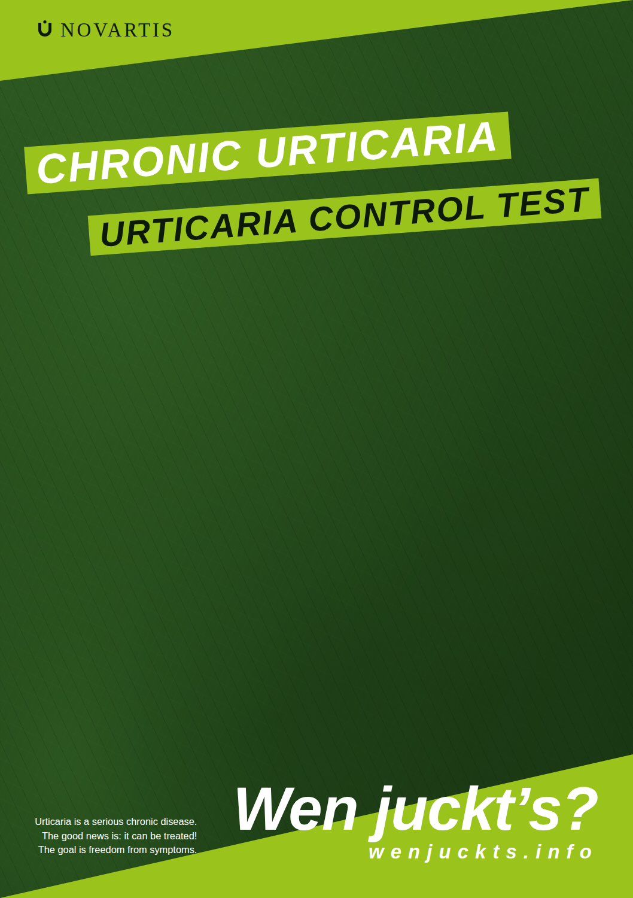Novartis
Chronic Urticaria
Urticaria Control Test
Urticaria is a serious chronic disease.
The good news is: it can be treated!
The goal is freedom from symptoms.
Wen juckt’s? wenjuckts.info